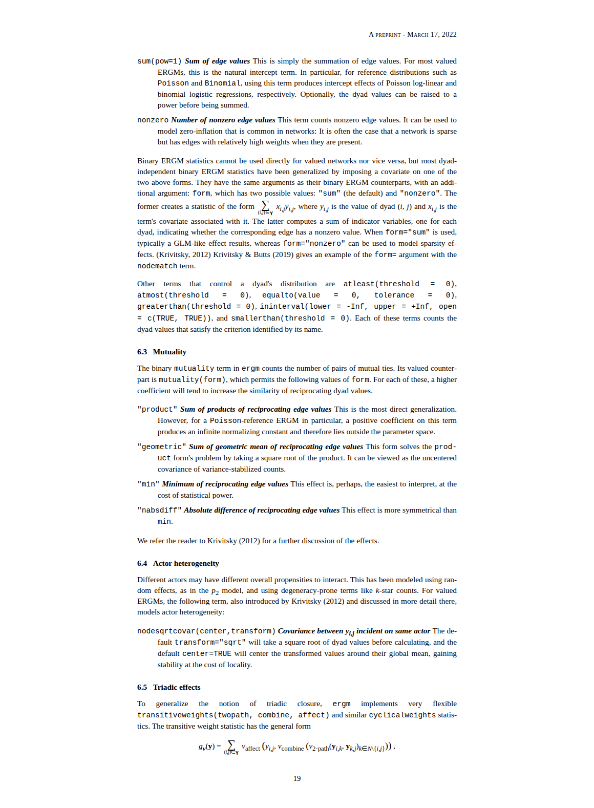A preprint - March 17, 2022
sum(pow=1) Sum of edge values This is simply the summation of edge values. For most valued ERGMs, this is the natural intercept term. In particular, for reference distributions such as Poisson and Binomial, using this term produces intercept effects of Poisson log-linear and binomial logistic regressions, respectively. Optionally, the dyad values can be raised to a power before being summed.
nonzero Number of nonzero edge values This term counts nonzero edge values. It can be used to model zero-inflation that is common in networks: It is often the case that a network is sparse but has edges with relatively high weights when they are present.
Binary ERGM statistics cannot be used directly for valued networks nor vice versa, but most dyad-independent binary ERGM statistics have been generalized by imposing a covariate on one of the two above forms. They have the same arguments as their binary ERGM counterparts, with an additional argument: form, which has two possible values: "sum" (the default) and "nonzero". The former creates a statistic of the form ∑(i,j)∈𝛄 xi,jyi,j, where yi,j is the value of dyad (i, j) and xi,j is the term's covariate associated with it. The latter computes a sum of indicator variables, one for each dyad, indicating whether the corresponding edge has a nonzero value. When form="sum" is used, typically a GLM-like effect results, whereas form="nonzero" can be used to model sparsity effects. (Krivitsky, 2012) Krivitsky & Butts (2019) gives an example of the form= argument with the nodematch term.
Other terms that control a dyad's distribution are atleast(threshold = 0), atmost(threshold = 0), equalto(value = 0, tolerance = 0), greaterthan(threshold = 0), ininterval(lower = -Inf, upper = +Inf, open = c(TRUE, TRUE)), and smallerthan(threshold = 0). Each of these terms counts the dyad values that satisfy the criterion identified by its name.
6.3 Mutuality
The binary mutuality term in ergm counts the number of pairs of mutual ties. Its valued counterpart is mutuality(form), which permits the following values of form. For each of these, a higher coefficient will tend to increase the similarity of reciprocating dyad values.
"product" Sum of products of reciprocating edge values This is the most direct generalization. However, for a Poisson-reference ERGM in particular, a positive coefficient on this term produces an infinite normalizing constant and therefore lies outside the parameter space.
"geometric" Sum of geometric mean of reciprocating edge values This form solves the product form's problem by taking a square root of the product. It can be viewed as the uncentered covariance of variance-stabilized counts.
"min" Minimum of reciprocating edge values This effect is, perhaps, the easiest to interpret, at the cost of statistical power.
"nabsdiff" Absolute difference of reciprocating edge values This effect is more symmetrical than min.
We refer the reader to Krivitsky (2012) for a further discussion of the effects.
6.4 Actor heterogeneity
Different actors may have different overall propensities to interact. This has been modeled using random effects, as in the p2 model, and using degeneracy-prone terms like k-star counts. For valued ERGMs, the following term, also introduced by Krivitsky (2012) and discussed in more detail there, models actor heterogeneity:
nodesqrtcovar(center,transform) Covariance between yi,j incident on same actor The default transform="sqrt" will take a square root of dyad values before calculating, and the default center=TRUE will center the transformed values around their global mean, gaining stability at the cost of locality.
6.5 Triadic effects
To generalize the notion of triadic closure, ergm implements very flexible transitiveweights(twopath, combine, affect) and similar cyclicalweights statistics. The transitive weight statistic has the general form
gv(y) = ∑(i,j)∈𝛄 vaffect (yi,j, vcombine (v2-path(yi,k, yk,j)k∈N\{i,j})) ,
19